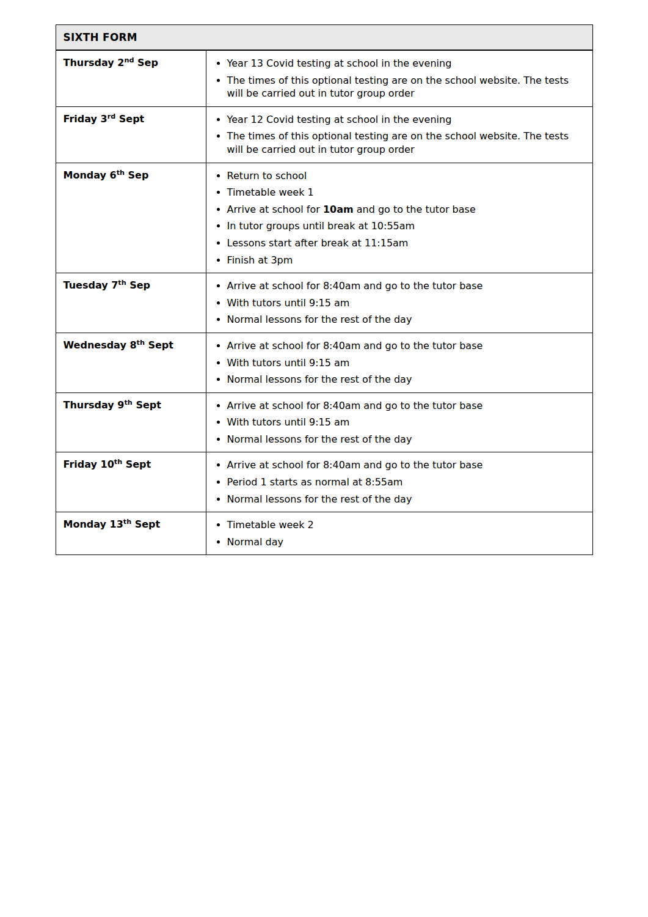SIXTH FORM
| Thursday 2 nd Sep | Year 13 Covid testing at school in the evening The times of this optional testing are on the school website. The tests will be carried out in tutor group order |
| Friday 3 rd Sept | Year 12 Covid testing at school in the evening The times of this optional testing are on the school website. The tests will be carried out in tutor group order |
| Monday 6 th Sep | Return to school Timetable week 1 Arrive at school for 10am and go to the tutor base In tutor groups until break at 10:55am Lessons start after break at 11:15am Finish at 3pm |
| Tuesday 7 th Sep | Arrive at school for 8:40am and go to the tutor base With tutors until 9:15 am Normal lessons for the rest of the day |
| Wednesday 8 th Sept | Arrive at school for 8:40am and go to the tutor base With tutors until 9:15 am Normal lessons for the rest of the day |
| Thursday 9 th Sept | Arrive at school for 8:40am and go to the tutor base With tutors until 9:15 am Normal lessons for the rest of the day |
| Friday 10 th Sept | Arrive at school for 8:40am and go to the tutor base Period 1 starts as normal at 8:55am Normal lessons for the rest of the day |
| Monday 13 th Sept | Timetable week 2 Normal day |